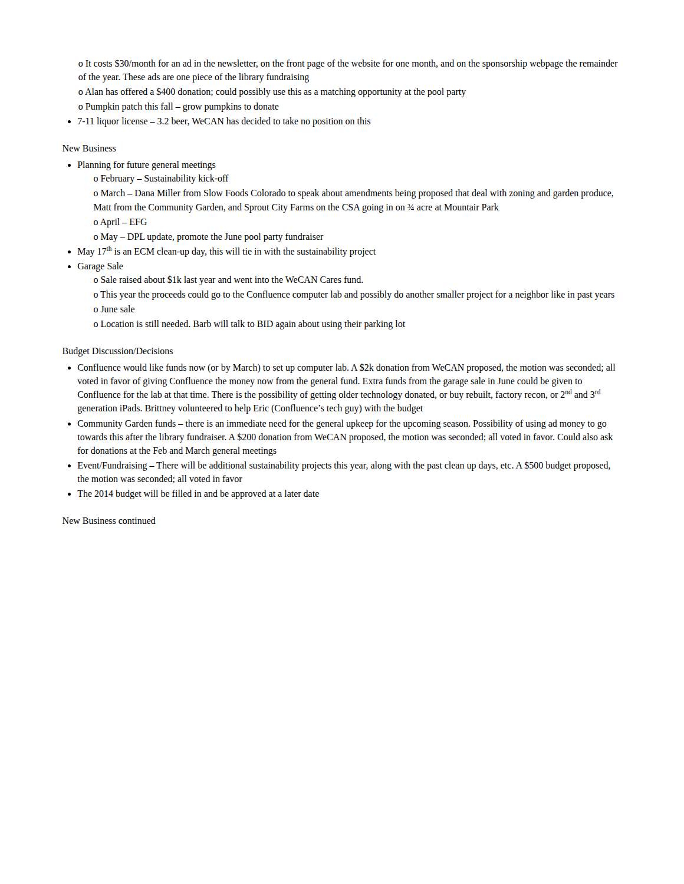It costs $30/month for an ad in the newsletter, on the front page of the website for one month, and on the sponsorship webpage the remainder of the year. These ads are one piece of the library fundraising
Alan has offered a $400 donation; could possibly use this as a matching opportunity at the pool party
Pumpkin patch this fall – grow pumpkins to donate
7-11 liquor license – 3.2 beer, WeCAN has decided to take no position on this
New Business
Planning for future general meetings
February – Sustainability kick-off
March – Dana Miller from Slow Foods Colorado to speak about amendments being proposed that deal with zoning and garden produce, Matt from the Community Garden, and Sprout City Farms on the CSA going in on ¾ acre at Mountair Park
April – EFG
May – DPL update, promote the June pool party fundraiser
May 17th is an ECM clean-up day, this will tie in with the sustainability project
Garage Sale
Sale raised about $1k last year and went into the WeCAN Cares fund.
This year the proceeds could go to the Confluence computer lab and possibly do another smaller project for a neighbor like in past years
June sale
Location is still needed. Barb will talk to BID again about using their parking lot
Budget Discussion/Decisions
Confluence would like funds now (or by March) to set up computer lab. A $2k donation from WeCAN proposed, the motion was seconded; all voted in favor of giving Confluence the money now from the general fund. Extra funds from the garage sale in June could be given to Confluence for the lab at that time. There is the possibility of getting older technology donated, or buy rebuilt, factory recon, or 2nd and 3rd generation iPads. Brittney volunteered to help Eric (Confluence’s tech guy) with the budget
Community Garden funds – there is an immediate need for the general upkeep for the upcoming season. Possibility of using ad money to go towards this after the library fundraiser. A $200 donation from WeCAN proposed, the motion was seconded; all voted in favor. Could also ask for donations at the Feb and March general meetings
Event/Fundraising – There will be additional sustainability projects this year, along with the past clean up days, etc. A $500 budget proposed, the motion was seconded; all voted in favor
The 2014 budget will be filled in and be approved at a later date
New Business continued